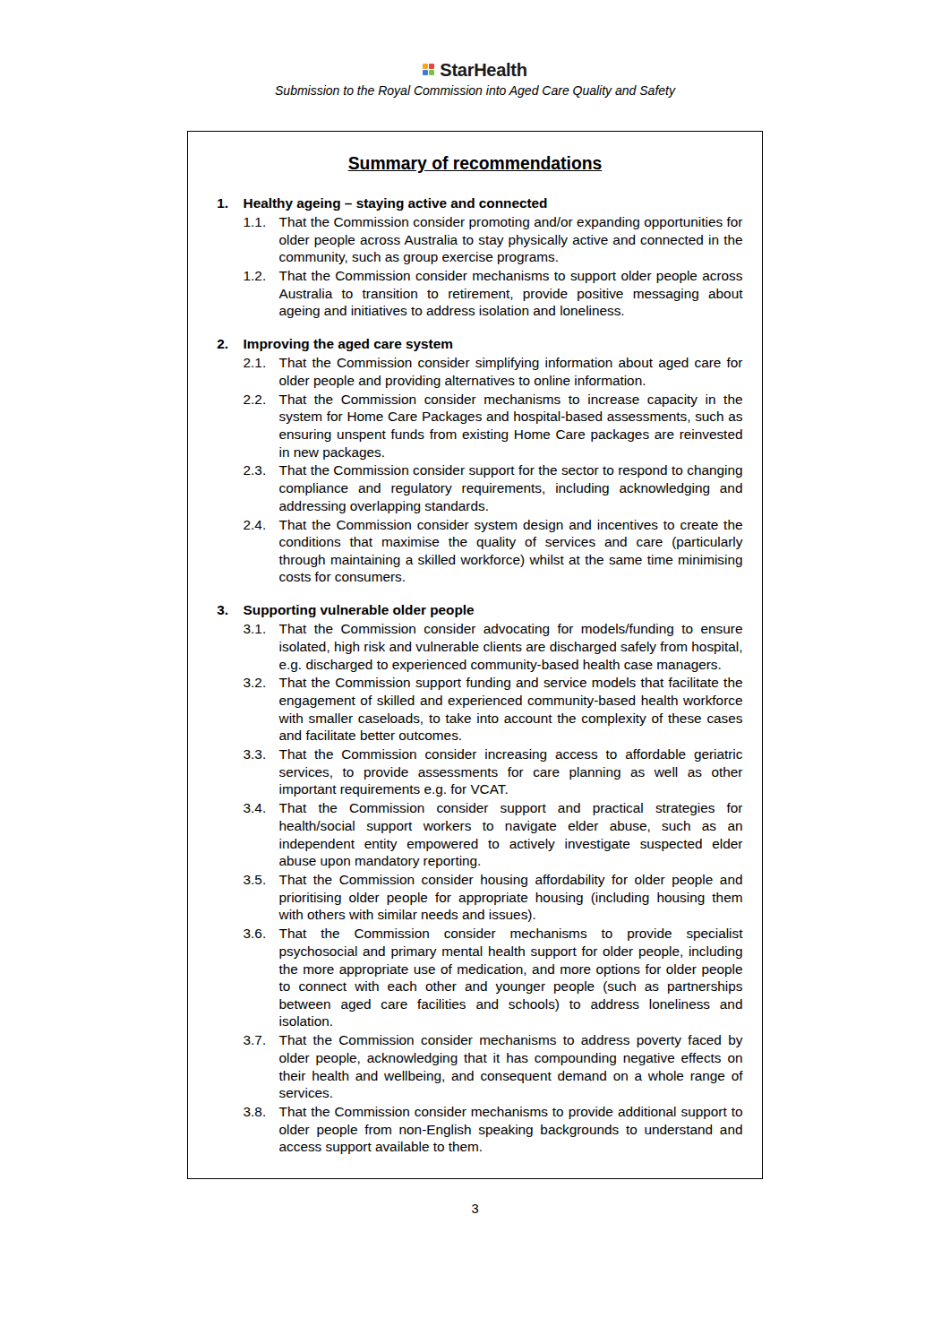Star Health
Submission to the Royal Commission into Aged Care Quality and Safety
Summary of recommendations
Healthy ageing – staying active and connected
That the Commission consider promoting and/or expanding opportunities for older people across Australia to stay physically active and connected in the community, such as group exercise programs.
That the Commission consider mechanisms to support older people across Australia to transition to retirement, provide positive messaging about ageing and initiatives to address isolation and loneliness.
Improving the aged care system
That the Commission consider simplifying information about aged care for older people and providing alternatives to online information.
That the Commission consider mechanisms to increase capacity in the system for Home Care Packages and hospital-based assessments, such as ensuring unspent funds from existing Home Care packages are reinvested in new packages.
That the Commission consider support for the sector to respond to changing compliance and regulatory requirements, including acknowledging and addressing overlapping standards.
That the Commission consider system design and incentives to create the conditions that maximise the quality of services and care (particularly through maintaining a skilled workforce) whilst at the same time minimising costs for consumers.
Supporting vulnerable older people
That the Commission consider advocating for models/funding to ensure isolated, high risk and vulnerable clients are discharged safely from hospital, e.g. discharged to experienced community-based health case managers.
That the Commission support funding and service models that facilitate the engagement of skilled and experienced community-based health workforce with smaller caseloads, to take into account the complexity of these cases and facilitate better outcomes.
That the Commission consider increasing access to affordable geriatric services, to provide assessments for care planning as well as other important requirements e.g. for VCAT.
That the Commission consider support and practical strategies for health/social support workers to navigate elder abuse, such as an independent entity empowered to actively investigate suspected elder abuse upon mandatory reporting.
That the Commission consider housing affordability for older people and prioritising older people for appropriate housing (including housing them with others with similar needs and issues).
That the Commission consider mechanisms to provide specialist psychosocial and primary mental health support for older people, including the more appropriate use of medication, and more options for older people to connect with each other and younger people (such as partnerships between aged care facilities and schools) to address loneliness and isolation.
That the Commission consider mechanisms to address poverty faced by older people, acknowledging that it has compounding negative effects on their health and wellbeing, and consequent demand on a whole range of services.
That the Commission consider mechanisms to provide additional support to older people from non-English speaking backgrounds to understand and access support available to them.
3